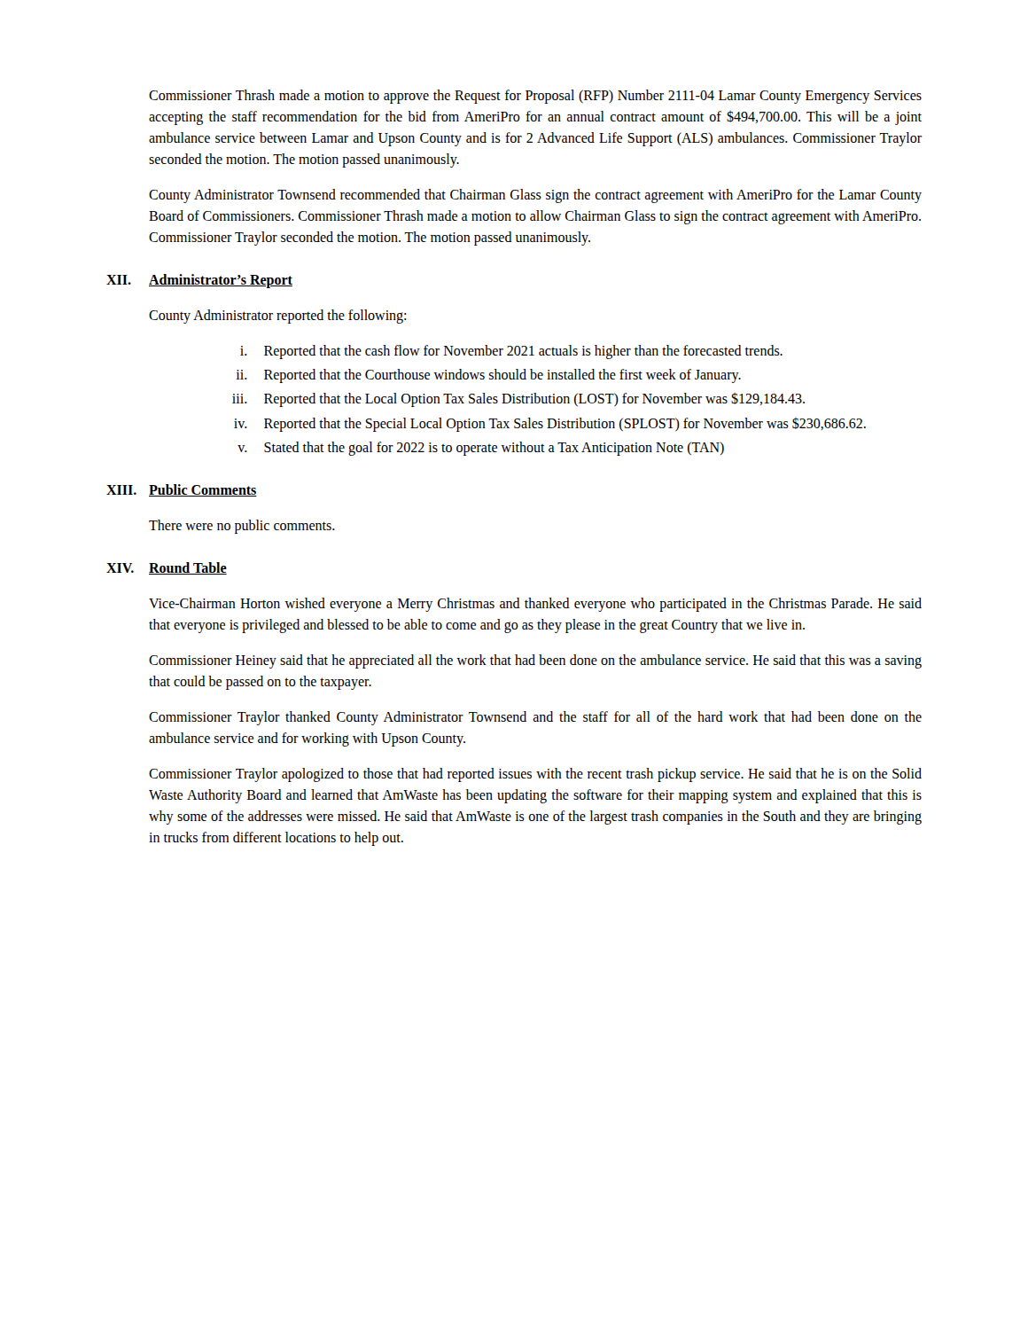Commissioner Thrash made a motion to approve the Request for Proposal (RFP) Number 2111-04 Lamar County Emergency Services accepting the staff recommendation for the bid from AmeriPro for an annual contract amount of $494,700.00. This will be a joint ambulance service between Lamar and Upson County and is for 2 Advanced Life Support (ALS) ambulances. Commissioner Traylor seconded the motion. The motion passed unanimously.
County Administrator Townsend recommended that Chairman Glass sign the contract agreement with AmeriPro for the Lamar County Board of Commissioners. Commissioner Thrash made a motion to allow Chairman Glass to sign the contract agreement with AmeriPro. Commissioner Traylor seconded the motion. The motion passed unanimously.
XII. Administrator’s Report
County Administrator reported the following:
Reported that the cash flow for November 2021 actuals is higher than the forecasted trends.
Reported that the Courthouse windows should be installed the first week of January.
Reported that the Local Option Tax Sales Distribution (LOST) for November was $129,184.43.
Reported that the Special Local Option Tax Sales Distribution (SPLOST) for November was $230,686.62.
Stated that the goal for 2022 is to operate without a Tax Anticipation Note (TAN)
XIII. Public Comments
There were no public comments.
XIV. Round Table
Vice-Chairman Horton wished everyone a Merry Christmas and thanked everyone who participated in the Christmas Parade. He said that everyone is privileged and blessed to be able to come and go as they please in the great Country that we live in.
Commissioner Heiney said that he appreciated all the work that had been done on the ambulance service. He said that this was a saving that could be passed on to the taxpayer.
Commissioner Traylor thanked County Administrator Townsend and the staff for all of the hard work that had been done on the ambulance service and for working with Upson County.
Commissioner Traylor apologized to those that had reported issues with the recent trash pickup service. He said that he is on the Solid Waste Authority Board and learned that AmWaste has been updating the software for their mapping system and explained that this is why some of the addresses were missed. He said that AmWaste is one of the largest trash companies in the South and they are bringing in trucks from different locations to help out.